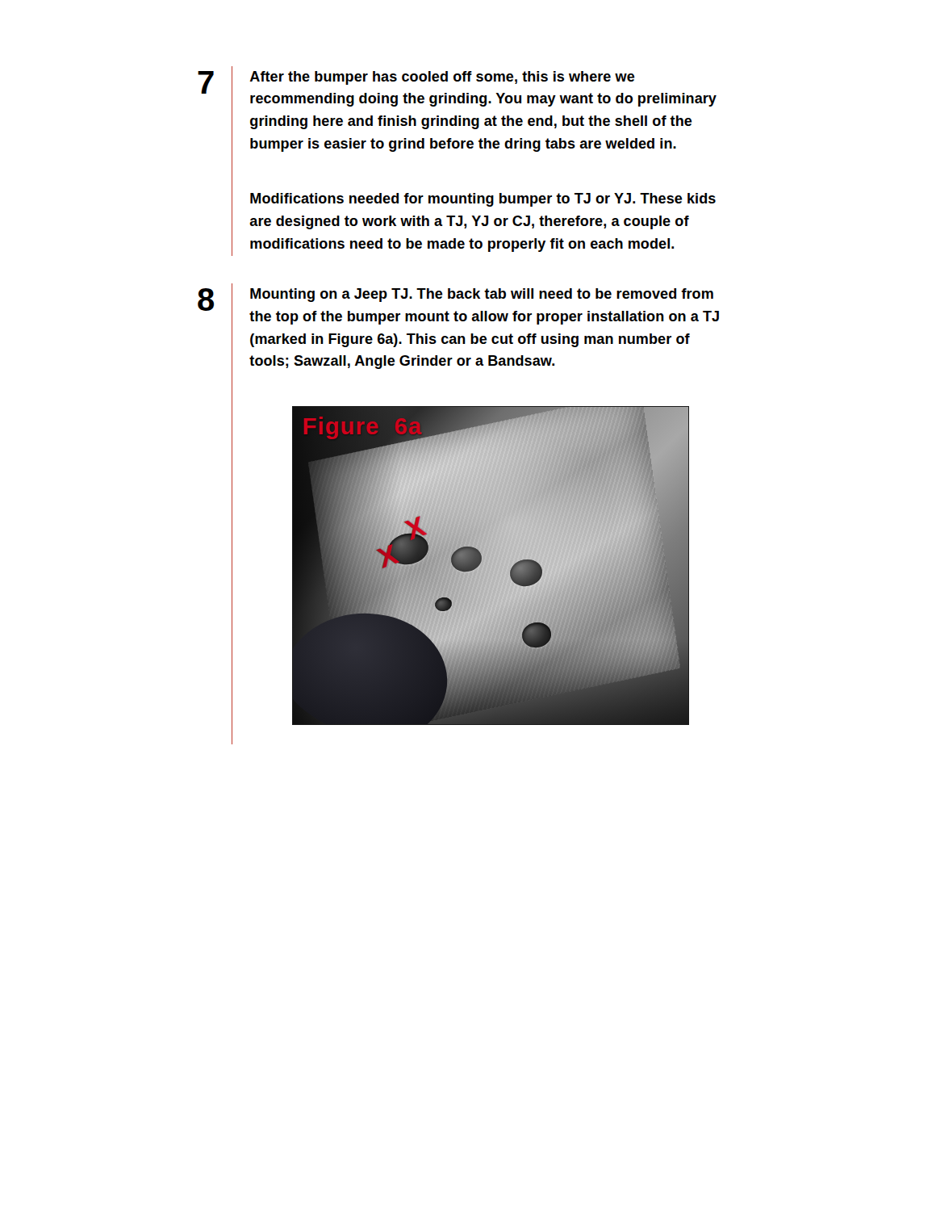7
After the bumper has cooled off some, this is where we recommending doing the grinding. You may want to do preliminary grinding here and finish grinding at the end, but the shell of the bumper is easier to grind before the dring tabs are welded in.
Modifications needed for mounting bumper to TJ or YJ. These kids are designed to work with a TJ, YJ or CJ, therefore, a couple of modifications need to be made to properly fit on each model.
8
Mounting on a Jeep TJ. The back tab will need to be removed from the top of the bumper mount to allow for proper installation on a TJ (marked in Figure 6a). This can be cut off using man number of tools; Sawzall, Angle Grinder or a Bandsaw.
X X
Figure 6a